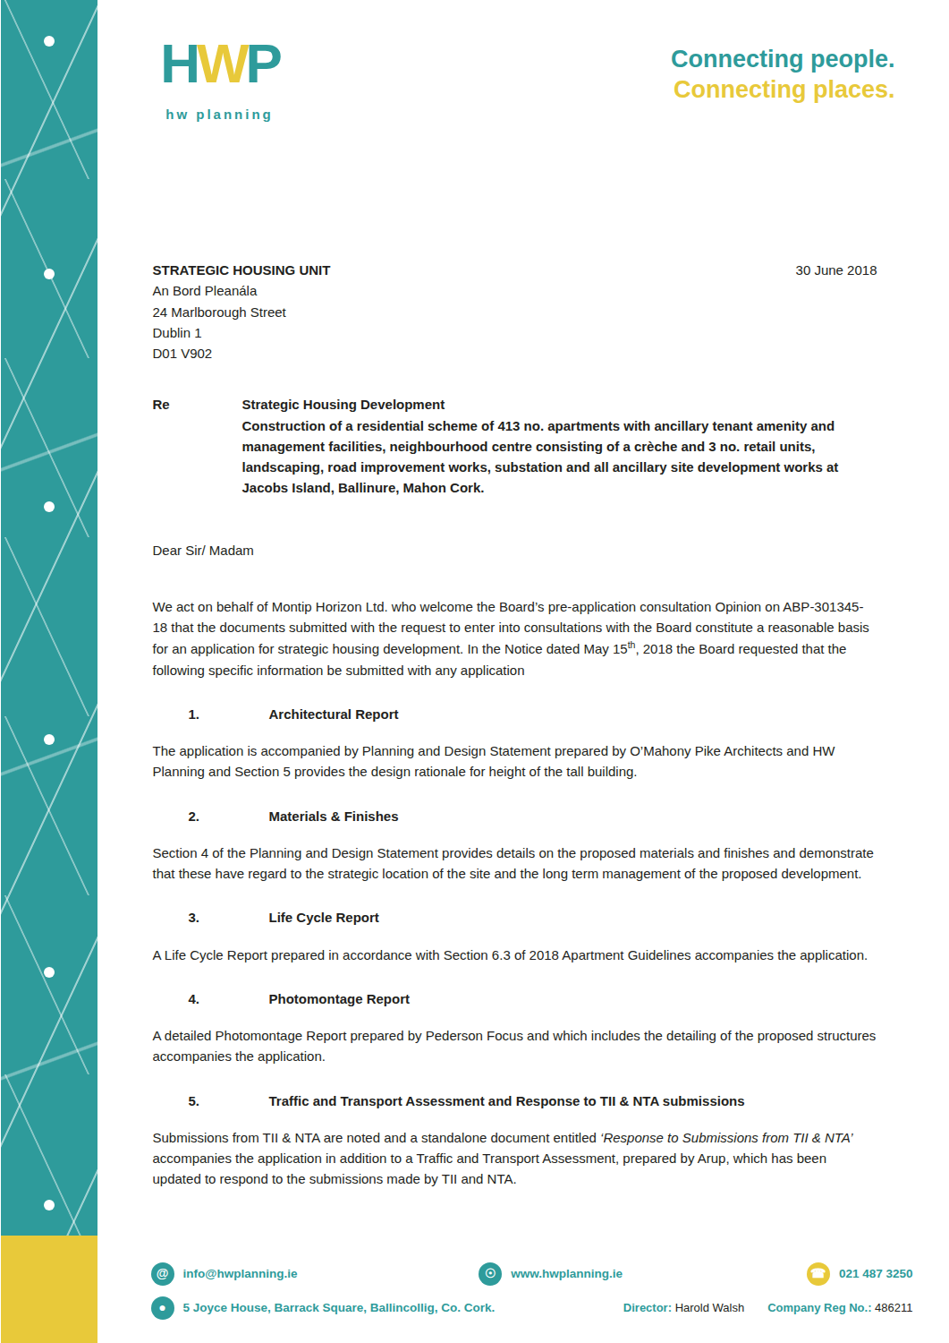HWP
hw planning
Connecting people.
Connecting places.
30 June 2018
STRATEGIC HOUSING UNIT
An Bord Pleanála
24 Marlborough Street
Dublin 1
D01 V902
Re
Strategic Housing Development
Construction of a residential scheme of 413 no. apartments with ancillary tenant amenity and management facilities, neighbourhood centre consisting of a crèche and 3 no. retail units, landscaping, road improvement works, substation and all ancillary site development works at Jacobs Island, Ballinure, Mahon Cork.
Dear Sir/ Madam
We act on behalf of Montip Horizon Ltd. who welcome the Board’s pre-application consultation Opinion on ABP-301345-18 that the documents submitted with the request to enter into consultations with the Board constitute a reasonable basis for an application for strategic housing development. In the Notice dated May 15th, 2018 the Board requested that the following specific information be submitted with any application
1. Architectural Report
The application is accompanied by Planning and Design Statement prepared by O’Mahony Pike Architects and HW Planning and Section 5 provides the design rationale for height of the tall building.
2. Materials & Finishes
Section 4 of the Planning and Design Statement provides details on the proposed materials and finishes and demonstrate that these have regard to the strategic location of the site and the long term management of the proposed development.
3. Life Cycle Report
A Life Cycle Report prepared in accordance with Section 6.3 of 2018 Apartment Guidelines accompanies the application.
4. Photomontage Report
A detailed Photomontage Report prepared by Pederson Focus and which includes the detailing of the proposed structures accompanies the application.
5. Traffic and Transport Assessment and Response to TII & NTA submissions
Submissions from TII & NTA are noted and a standalone document entitled ‘Response to Submissions from TII & NTA’ accompanies the application in addition to a Traffic and Transport Assessment, prepared by Arup, which has been updated to respond to the submissions made by TII and NTA.
@info@hwplanning.ie ☉www.hwplanning.ie ☎021 487 3250
●5 Joyce House, Barrack Square, Ballincollig, Co. Cork. Director: Harold Walsh Company Reg No.: 486211